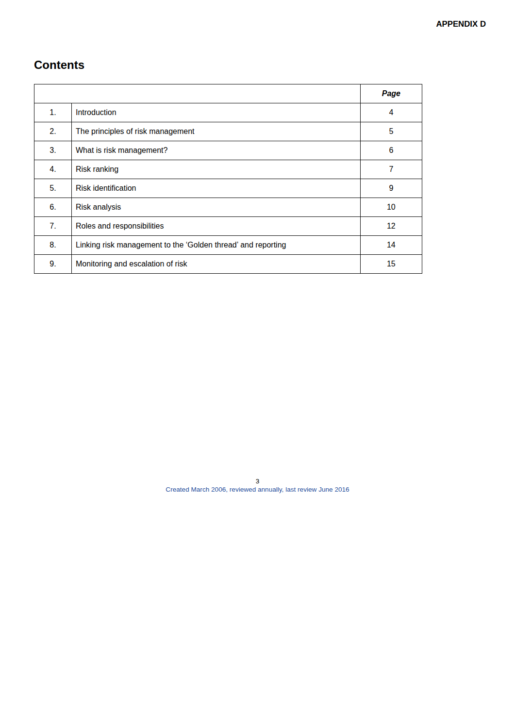APPENDIX D
Contents
| | Page |
| --- | --- |
| 1. | Introduction | 4 |
| 2. | The principles of risk management | 5 |
| 3. | What is risk management? | 6 |
| 4. | Risk ranking | 7 |
| 5. | Risk identification | 9 |
| 6. | Risk analysis | 10 |
| 7. | Roles and responsibilities | 12 |
| 8. | Linking risk management to the ‘Golden thread’ and reporting | 14 |
| 9. | Monitoring and escalation of risk | 15 |
3
Created March 2006, reviewed annually, last review June 2016